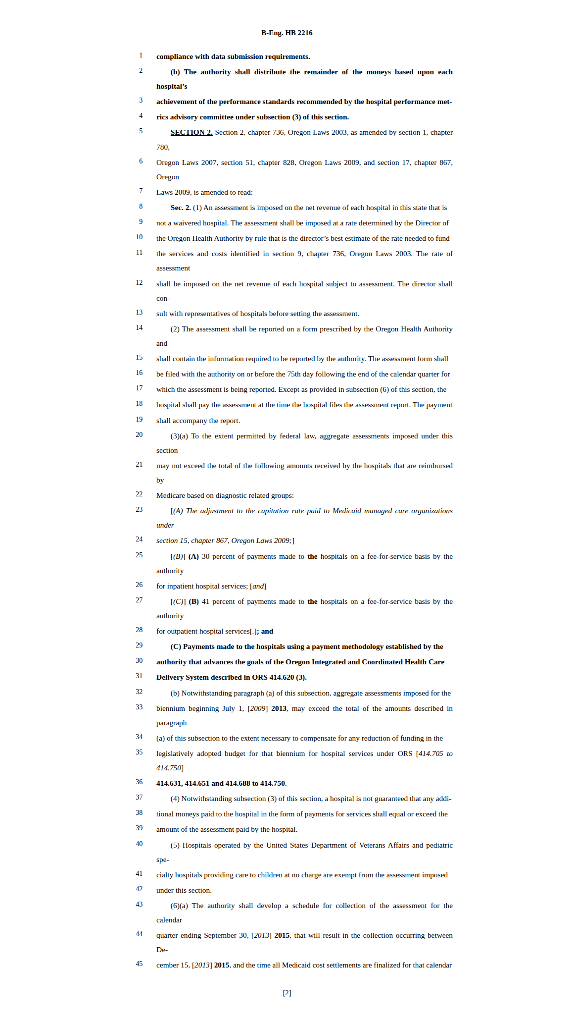B-Eng. HB 2216
| 1 | compliance with data submission requirements. |
| 2 | (b) The authority shall distribute the remainder of the moneys based upon each hospital’s |
| 3 | achievement of the performance standards recommended by the hospital performance met- |
| 4 | rics advisory committee under subsection (3) of this section. |
| 5 | SECTION 2. Section 2, chapter 736, Oregon Laws 2003, as amended by section 1, chapter 780, |
| 6 | Oregon Laws 2007, section 51, chapter 828, Oregon Laws 2009, and section 17, chapter 867, Oregon |
| 7 | Laws 2009, is amended to read: |
| 8 | Sec. 2. (1) An assessment is imposed on the net revenue of each hospital in this state that is |
| 9 | not a waivered hospital. The assessment shall be imposed at a rate determined by the Director of |
| 10 | the Oregon Health Authority by rule that is the director’s best estimate of the rate needed to fund |
| 11 | the services and costs identified in section 9, chapter 736, Oregon Laws 2003. The rate of assessment |
| 12 | shall be imposed on the net revenue of each hospital subject to assessment. The director shall con- |
| 13 | sult with representatives of hospitals before setting the assessment. |
| 14 | (2) The assessment shall be reported on a form prescribed by the Oregon Health Authority and |
| 15 | shall contain the information required to be reported by the authority. The assessment form shall |
| 16 | be filed with the authority on or before the 75th day following the end of the calendar quarter for |
| 17 | which the assessment is being reported. Except as provided in subsection (6) of this section, the |
| 18 | hospital shall pay the assessment at the time the hospital files the assessment report. The payment |
| 19 | shall accompany the report. |
| 20 | (3)(a) To the extent permitted by federal law, aggregate assessments imposed under this section |
| 21 | may not exceed the total of the following amounts received by the hospitals that are reimbursed by |
| 22 | Medicare based on diagnostic related groups: |
| 23 | [ (A) The adjustment to the capitation rate paid to Medicaid managed care organizations under |
| 24 | section 15, chapter 867, Oregon Laws 2009; ] |
| 25 | [ (B) ] (A) 30 percent of payments made to the hospitals on a fee-for-service basis by the authority |
| 26 | for inpatient hospital services; [ and ] |
| 27 | [ (C) ] (B) 41 percent of payments made to the hospitals on a fee-for-service basis by the authority |
| 28 | for outpatient hospital services[ . ] ; and |
| 29 | (C) Payments made to the hospitals using a payment methodology established by the |
| 30 | authority that advances the goals of the Oregon Integrated and Coordinated Health Care |
| 31 | Delivery System described in ORS 414.620 (3). |
| 32 | (b) Notwithstanding paragraph (a) of this subsection, aggregate assessments imposed for the |
| 33 | biennium beginning July 1, [ 2009 ] 2013 , may exceed the total of the amounts described in paragraph |
| 34 | (a) of this subsection to the extent necessary to compensate for any reduction of funding in the |
| 35 | legislatively adopted budget for that biennium for hospital services under ORS [ 414.705 to 414.750 ] |
| 36 | 414.631, 414.651 and 414.688 to 414.750 . |
| 37 | (4) Notwithstanding subsection (3) of this section, a hospital is not guaranteed that any addi- |
| 38 | tional moneys paid to the hospital in the form of payments for services shall equal or exceed the |
| 39 | amount of the assessment paid by the hospital. |
| 40 | (5) Hospitals operated by the United States Department of Veterans Affairs and pediatric spe- |
| 41 | cialty hospitals providing care to children at no charge are exempt from the assessment imposed |
| 42 | under this section. |
| 43 | (6)(a) The authority shall develop a schedule for collection of the assessment for the calendar |
| 44 | quarter ending September 30, [ 2013 ] 2015 , that will result in the collection occurring between De- |
| 45 | cember 15, [ 2013 ] 2015 , and the time all Medicaid cost settlements are finalized for that calendar |
[2]